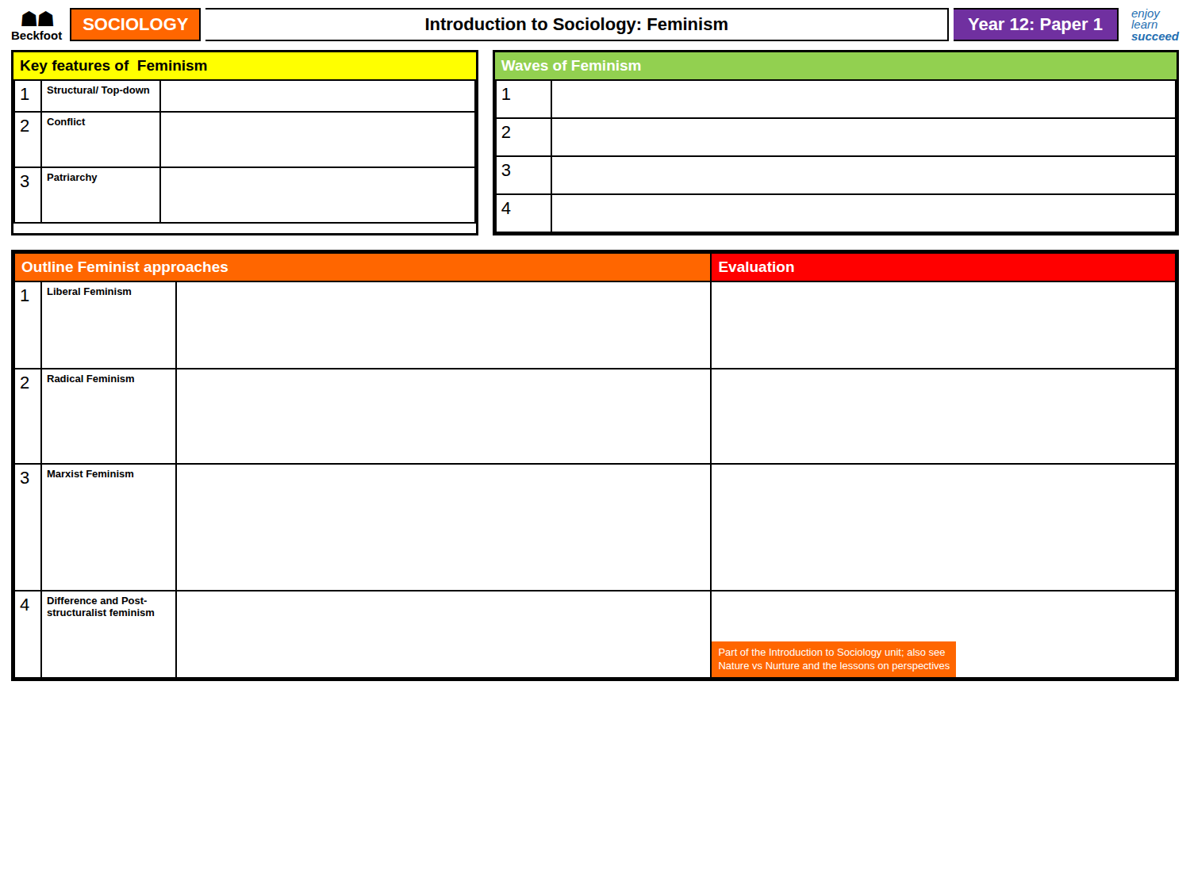☗☗
Beckfoot
SOCIOLOGY
Introduction to Sociology: Feminism
Year 12: Paper 1
enjoy learn succeed
Key features of Feminism
| 1 | Structural/ Top-down | |
| 2 | Conflict | |
| 3 | Patriarchy | |
Waves of Feminism
| 1 | |
| 2 | |
| 3 | |
| 4 | |
| Outline Feminist approaches | Evaluation |
| --- | --- |
| 1 | Liberal Feminism | | |
| 2 | Radical Feminism | | |
| 3 | Marxist Feminism | | |
| 4 | Difference and Post-structuralist feminism | | Part of the Introduction to Sociology unit; also see Nature vs Nurture and the lessons on perspectives |